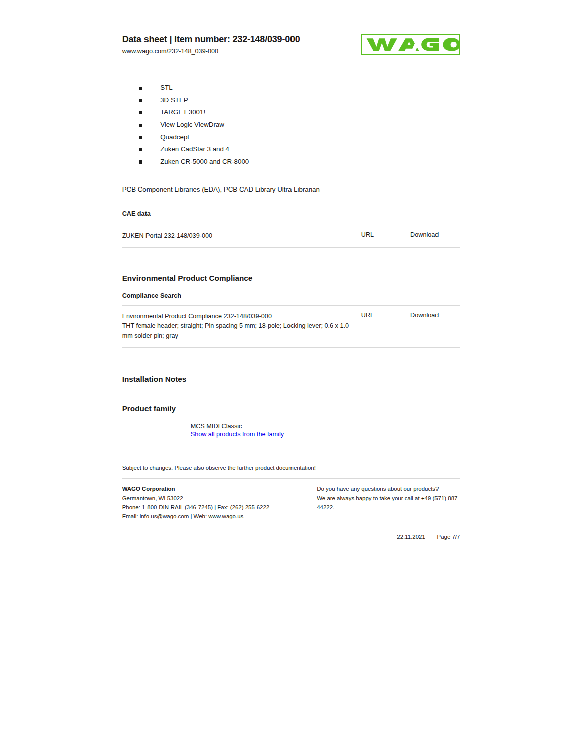Data sheet | Item number: 232-148/039-000
www.wago.com/232-148_039-000
WAGO
STL
3D STEP
TARGET 3001!
View Logic ViewDraw
Quadcept
Zuken CadStar 3 and 4
Zuken CR-5000 and CR-8000
PCB Component Libraries (EDA), PCB CAD Library Ultra Librarian
CAE data
ZUKEN Portal 232-148/039-000
URL
Download
Environmental Product Compliance
Compliance Search
Environmental Product Compliance 232-148/039-000
THT female header; straight; Pin spacing 5 mm; 18-pole; Locking lever; 0.6 x 1.0 mm solder pin; gray
URL
Download
Installation Notes
Product family
MCS MIDI Classic
Show all products from the family
Subject to changes. Please also observe the further product documentation!
WAGO Corporation
Germantown, WI 53022
Phone: 1-800-DIN-RAIL (346-7245) | Fax: (262) 255-6222
Email: info.us@wago.com | Web: www.wago.us
Do you have any questions about our products?
We are always happy to take your call at +49 (571) 887-44222.
22.11.2021 Page 7/7